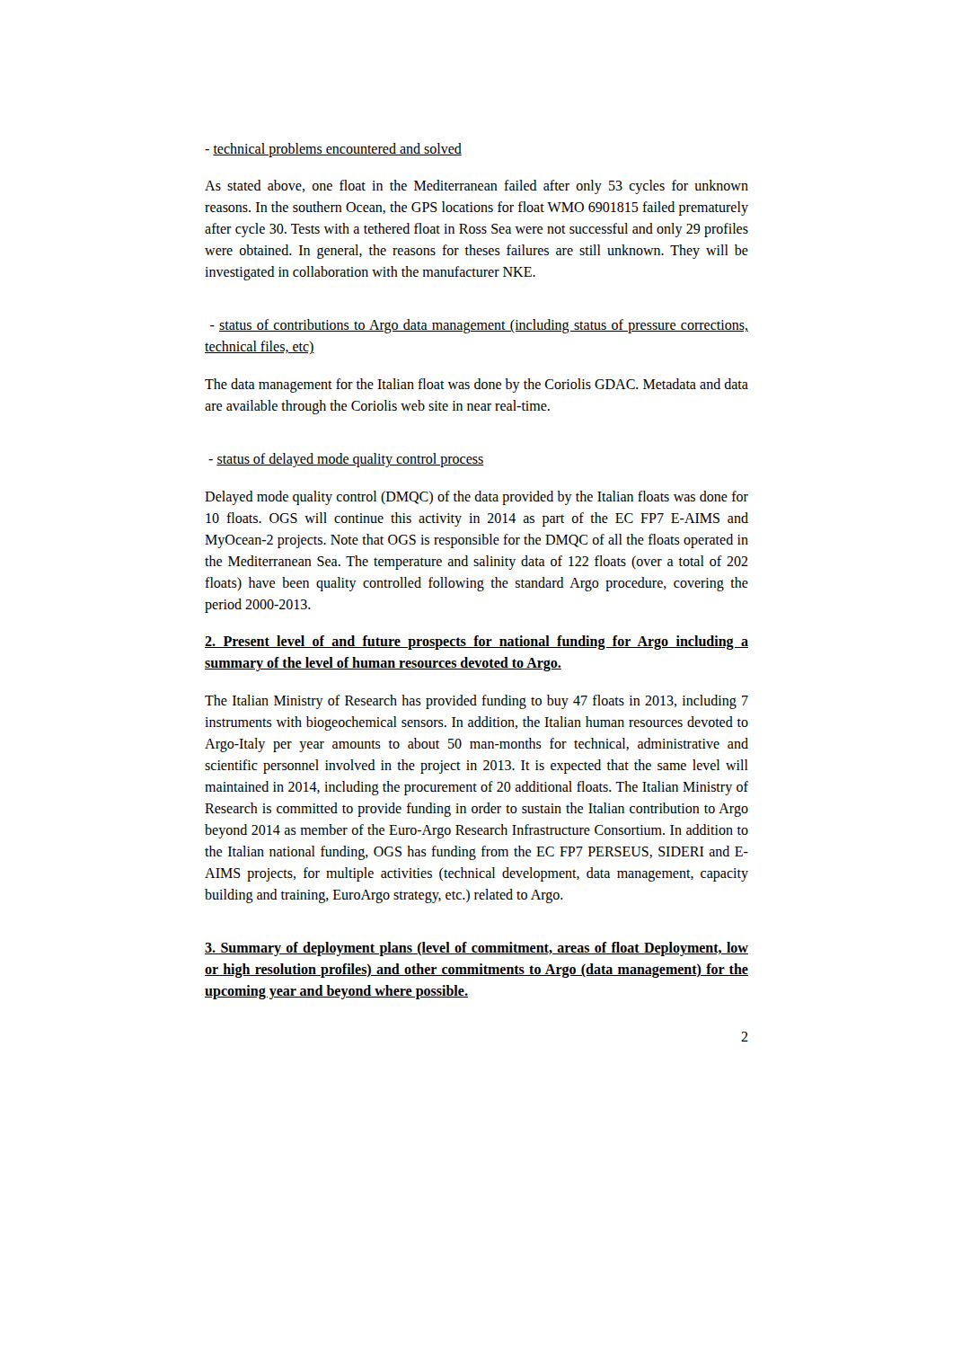- technical problems encountered and solved
As stated above, one float in the Mediterranean failed after only 53 cycles for unknown reasons. In the southern Ocean, the GPS locations for float WMO 6901815 failed prematurely after cycle 30. Tests with a tethered float in Ross Sea were not successful and only 29 profiles were obtained. In general, the reasons for theses failures are still unknown. They will be investigated in collaboration with the manufacturer NKE.
- status of contributions to Argo data management (including status of pressure corrections, technical files, etc)
The data management for the Italian float was done by the Coriolis GDAC. Metadata and data are available through the Coriolis web site in near real-time.
- status of delayed mode quality control process
Delayed mode quality control (DMQC) of the data provided by the Italian floats was done for 10 floats. OGS will continue this activity in 2014 as part of the EC FP7 E-AIMS and MyOcean-2 projects. Note that OGS is responsible for the DMQC of all the floats operated in the Mediterranean Sea. The temperature and salinity data of 122 floats (over a total of 202 floats) have been quality controlled following the standard Argo procedure, covering the period 2000-2013.
2. Present level of and future prospects for national funding for Argo including a summary of the level of human resources devoted to Argo.
The Italian Ministry of Research has provided funding to buy 47 floats in 2013, including 7 instruments with biogeochemical sensors. In addition, the Italian human resources devoted to Argo-Italy per year amounts to about 50 man-months for technical, administrative and scientific personnel involved in the project in 2013. It is expected that the same level will maintained in 2014, including the procurement of 20 additional floats. The Italian Ministry of Research is committed to provide funding in order to sustain the Italian contribution to Argo beyond 2014 as member of the Euro-Argo Research Infrastructure Consortium. In addition to the Italian national funding, OGS has funding from the EC FP7 PERSEUS, SIDERI and E-AIMS projects, for multiple activities (technical development, data management, capacity building and training, EuroArgo strategy, etc.) related to Argo.
3. Summary of deployment plans (level of commitment, areas of float Deployment, low or high resolution profiles) and other commitments to Argo (data management) for the upcoming year and beyond where possible.
2